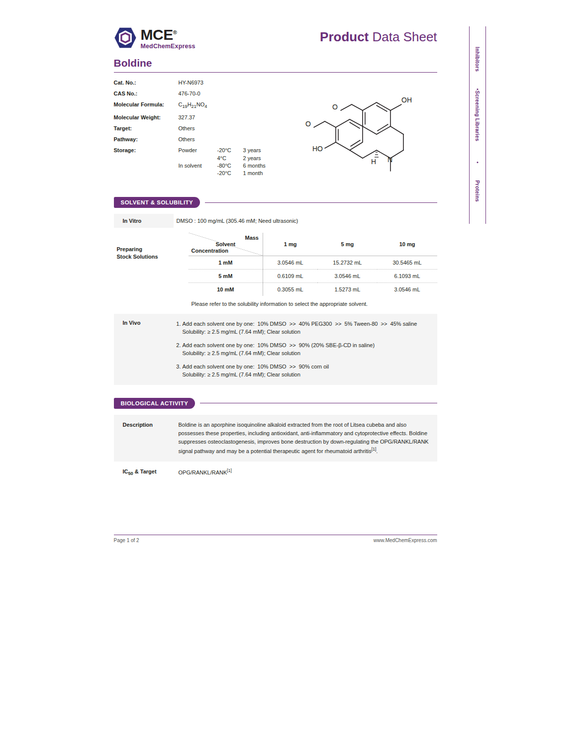Inhibitors
Screening Libraries
Proteins
MCE®
MedChemExpress
Product Data Sheet
Boldine
| Cat. No.: | HY-N6973 |
| CAS No.: | 476-70-0 |
| Molecular Formula: | C 19 H 21 NO 4 |
| Molecular Weight: | 327.37 |
| Target: | Others |
| Pathway: | Others |
| Storage: | Powder -20°C 3 years 4°C 2 years In solvent -80°C 6 months -20°C 1 month |
OH O O HO N H
SOLVENT & SOLUBILITY
| In Vitro | DMSO : 100 mg/mL (305.46 mM; Need ultrasonic) |
Preparing
Stock Solutions
| Mass Solvent Concentration | 1 mg | 5 mg | 10 mg |
| --- | --- | --- | --- |
| 1 mM | 3.0546 mL | 15.2732 mL | 30.5465 mL |
| 5 mM | 0.6109 mL | 3.0546 mL | 6.1093 mL |
| 10 mM | 0.3055 mL | 1.5273 mL | 3.0546 mL |
Please refer to the solubility information to select the appropriate solvent.
In Vivo
Add each solvent one by one: 10% DMSO >> 40% PEG300 >> 5% Tween-80 >> 45% saline
Solubility: ≥ 2.5 mg/mL (7.64 mM); Clear solution
Add each solvent one by one: 10% DMSO >> 90% (20% SBE-β-CD in saline)
Solubility: ≥ 2.5 mg/mL (7.64 mM); Clear solution
Add each solvent one by one: 10% DMSO >> 90% corn oil
Solubility: ≥ 2.5 mg/mL (7.64 mM); Clear solution
BIOLOGICAL ACTIVITY
| Description | Boldine is an aporphine isoquinoline alkaloid extracted from the root of Litsea cubeba and also possesses these properties, including antioxidant, anti-inflammatory and cytoprotective effects. Boldine suppresses osteoclastogenesis, improves bone destruction by down-regulating the OPG/RANKL/RANK signal pathway and may be a potential therapeutic agent for rheumatoid arthritis [1] . |
| IC 50 & Target | OPG/RANKL/RANK [1] |
Page 1 of 2
www.MedChemExpress.com